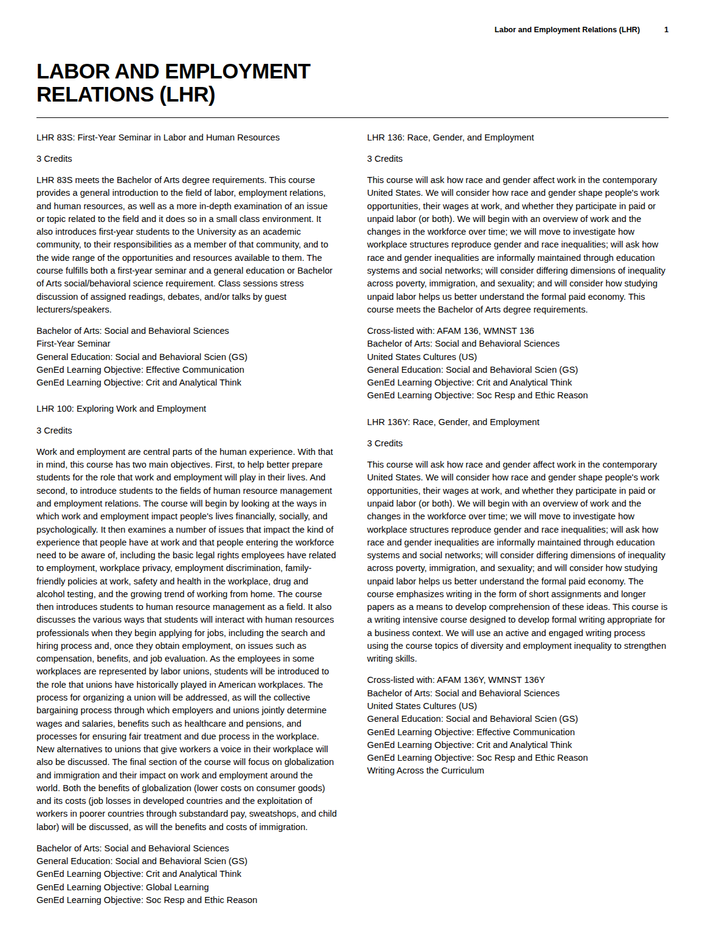Labor and Employment Relations (LHR)1
Labor and Employment
Relations (LHR)
LHR 83S: First-Year Seminar in Labor and Human Resources
3 Credits
LHR 83S meets the Bachelor of Arts degree requirements. This course provides a general introduction to the field of labor, employment relations, and human resources, as well as a more in-depth examination of an issue or topic related to the field and it does so in a small class environment. It also introduces first-year students to the University as an academic community, to their responsibilities as a member of that community, and to the wide range of the opportunities and resources available to them. The course fulfills both a first-year seminar and a general education or Bachelor of Arts social/behavioral science requirement. Class sessions stress discussion of assigned readings, debates, and/or talks by guest lecturers/speakers.
Bachelor of Arts: Social and Behavioral Sciences
First-Year Seminar
General Education: Social and Behavioral Scien (GS)
GenEd Learning Objective: Effective Communication
GenEd Learning Objective: Crit and Analytical Think
LHR 100: Exploring Work and Employment
3 Credits
Work and employment are central parts of the human experience. With that in mind, this course has two main objectives. First, to help better prepare students for the role that work and employment will play in their lives. And second, to introduce students to the fields of human resource management and employment relations. The course will begin by looking at the ways in which work and employment impact people's lives financially, socially, and psychologically. It then examines a number of issues that impact the kind of experience that people have at work and that people entering the workforce need to be aware of, including the basic legal rights employees have related to employment, workplace privacy, employment discrimination, family-friendly policies at work, safety and health in the workplace, drug and alcohol testing, and the growing trend of working from home. The course then introduces students to human resource management as a field. It also discusses the various ways that students will interact with human resources professionals when they begin applying for jobs, including the search and hiring process and, once they obtain employment, on issues such as compensation, benefits, and job evaluation. As the employees in some workplaces are represented by labor unions, students will be introduced to the role that unions have historically played in American workplaces. The process for organizing a union will be addressed, as will the collective bargaining process through which employers and unions jointly determine wages and salaries, benefits such as healthcare and pensions, and processes for ensuring fair treatment and due process in the workplace. New alternatives to unions that give workers a voice in their workplace will also be discussed. The final section of the course will focus on globalization and immigration and their impact on work and employment around the world. Both the benefits of globalization (lower costs on consumer goods) and its costs (job losses in developed countries and the exploitation of workers in poorer countries through substandard pay, sweatshops, and child labor) will be discussed, as will the benefits and costs of immigration.
Bachelor of Arts: Social and Behavioral Sciences
General Education: Social and Behavioral Scien (GS)
GenEd Learning Objective: Crit and Analytical Think
GenEd Learning Objective: Global Learning
GenEd Learning Objective: Soc Resp and Ethic Reason
LHR 136: Race, Gender, and Employment
3 Credits
This course will ask how race and gender affect work in the contemporary United States. We will consider how race and gender shape people's work opportunities, their wages at work, and whether they participate in paid or unpaid labor (or both). We will begin with an overview of work and the changes in the workforce over time; we will move to investigate how workplace structures reproduce gender and race inequalities; will ask how race and gender inequalities are informally maintained through education systems and social networks; will consider differing dimensions of inequality across poverty, immigration, and sexuality; and will consider how studying unpaid labor helps us better understand the formal paid economy. This course meets the Bachelor of Arts degree requirements.
Cross-listed with: AFAM 136, WMNST 136
Bachelor of Arts: Social and Behavioral Sciences
United States Cultures (US)
General Education: Social and Behavioral Scien (GS)
GenEd Learning Objective: Crit and Analytical Think
GenEd Learning Objective: Soc Resp and Ethic Reason
LHR 136Y: Race, Gender, and Employment
3 Credits
This course will ask how race and gender affect work in the contemporary United States. We will consider how race and gender shape people's work opportunities, their wages at work, and whether they participate in paid or unpaid labor (or both). We will begin with an overview of work and the changes in the workforce over time; we will move to investigate how workplace structures reproduce gender and race inequalities; will ask how race and gender inequalities are informally maintained through education systems and social networks; will consider differing dimensions of inequality across poverty, immigration, and sexuality; and will consider how studying unpaid labor helps us better understand the formal paid economy. The course emphasizes writing in the form of short assignments and longer papers as a means to develop comprehension of these ideas. This course is a writing intensive course designed to develop formal writing appropriate for a business context. We will use an active and engaged writing process using the course topics of diversity and employment inequality to strengthen writing skills.
Cross-listed with: AFAM 136Y, WMNST 136Y
Bachelor of Arts: Social and Behavioral Sciences
United States Cultures (US)
General Education: Social and Behavioral Scien (GS)
GenEd Learning Objective: Effective Communication
GenEd Learning Objective: Crit and Analytical Think
GenEd Learning Objective: Soc Resp and Ethic Reason
Writing Across the Curriculum